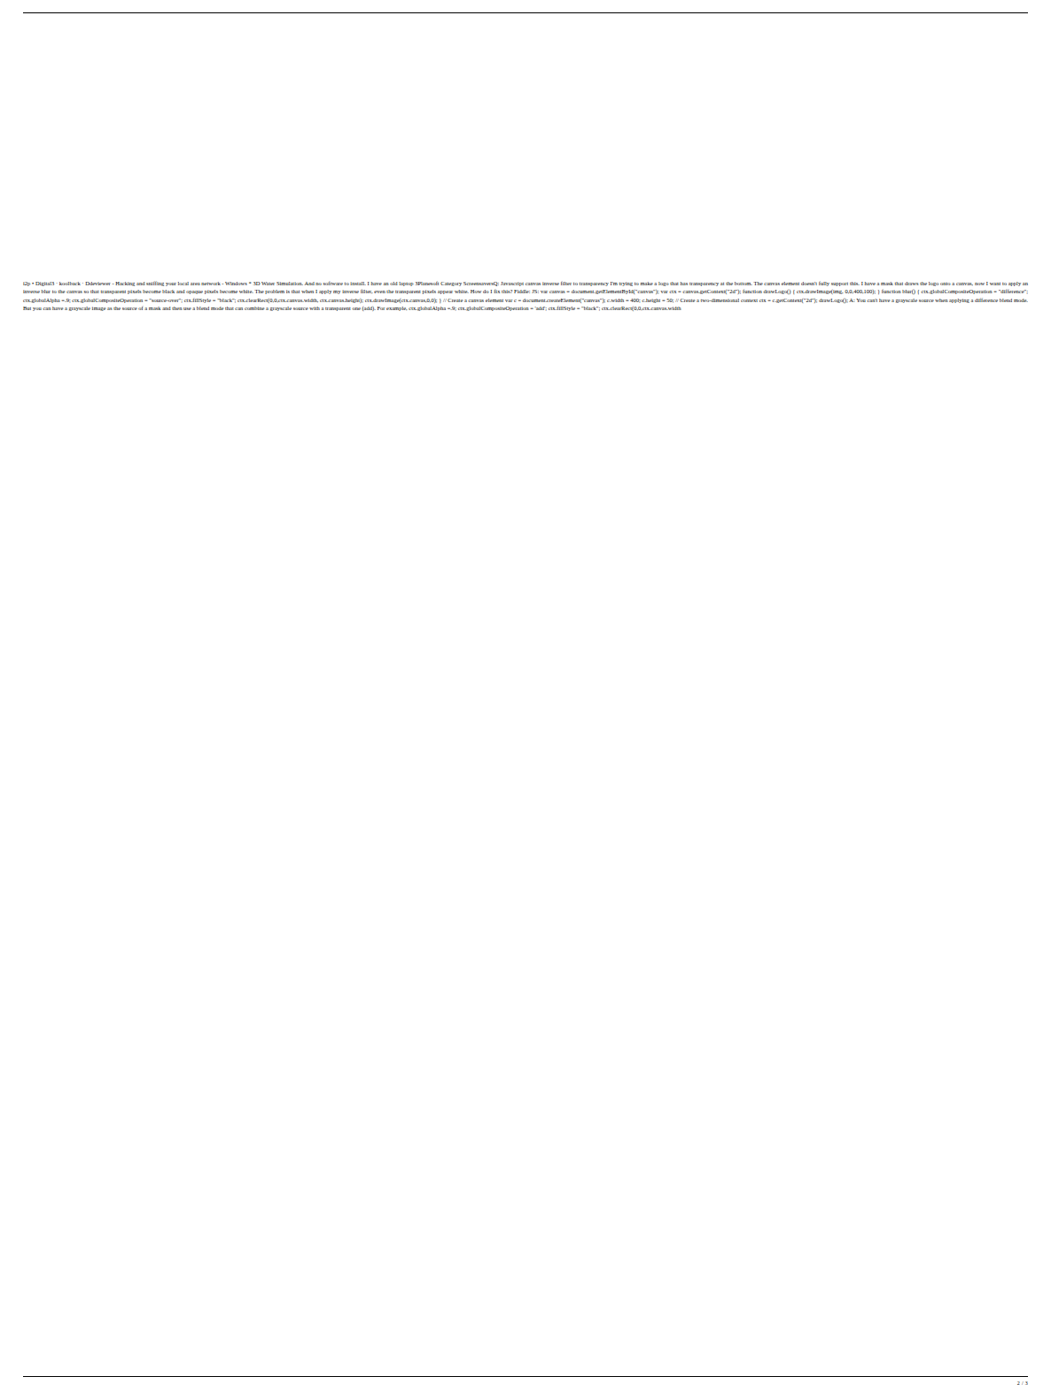i2p • Digital3 · koolback · Ddeviewer - Hacking and sniffing your local area network - Windows * 3D Water Simulation. And no software to install. I have an old laptop 3Planesoft Category ScreensaversQ: Javascript canvas inverse filter to transparency I'm trying to make a logo that has transparency at the bottom. The canvas element doesn't fully support this. I have a mask that draws the logo onto a canvas, now I want to apply an inverse blur to the canvas so that transparent pixels become black and opaque pixels become white. The problem is that when I apply my inverse filter, even the transparent pixels appear white. How do I fix this? Fiddle: JS: var canvas = document.getElementById("canvas"); var ctx = canvas.getContext("2d"); function drawLogo() { ctx.drawImage(img, 0,0,400,100); } function blur() { ctx.globalCompositeOperation = "difference"; ctx.globalAlpha =.9; ctx.globalCompositeOperation = "source-over"; ctx.fillStyle = "black"; ctx.clearRect(0,0,ctx.canvas.width, ctx.canvas.height); ctx.drawImage(ctx.canvas,0,0); } // Create a canvas element var c = document.createElement("canvas"); c.width = 400; c.height = 50; // Create a two-dimensional context ctx = c.getContext("2d"); drawLogo(); A: You can't have a grayscale source when applying a difference blend mode. But you can have a grayscale image as the source of a mask and then use a blend mode that can combine a grayscale source with a transparent one (add). For example, ctx.globalAlpha =.9; ctx.globalCompositeOperation = 'add'; ctx.fillStyle = "black"; ctx.clearRect(0,0,ctx.canvas.width
2 / 3